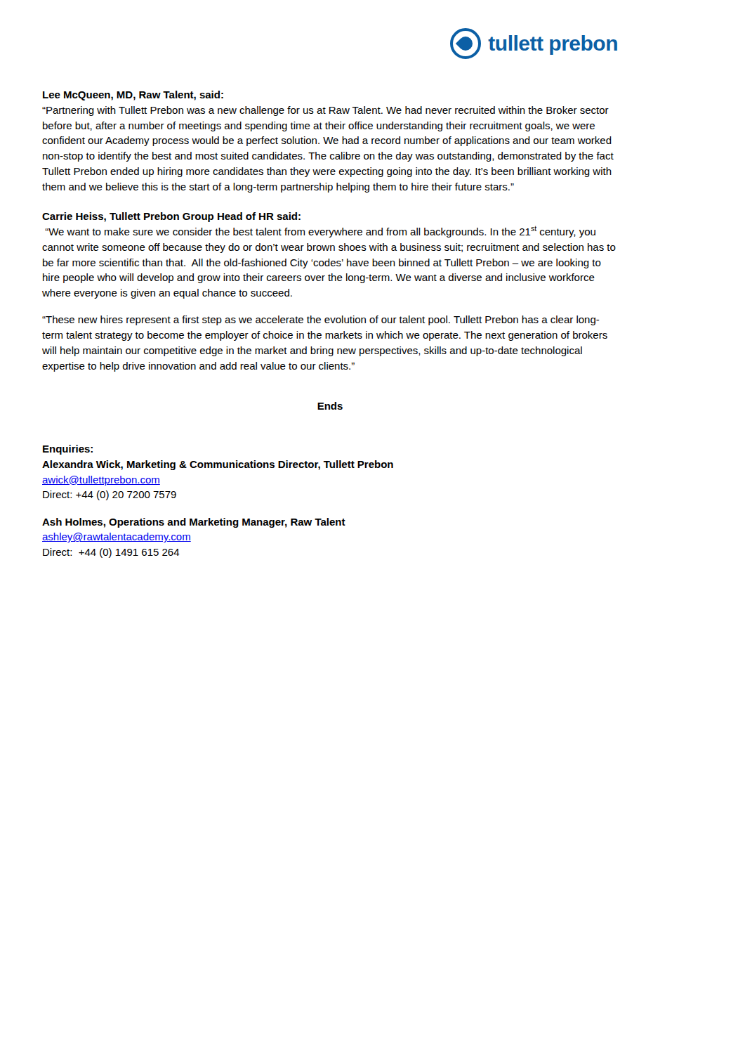tullett prebon
Lee McQueen, MD, Raw Talent, said:
“Partnering with Tullett Prebon was a new challenge for us at Raw Talent. We had never recruited within the Broker sector before but, after a number of meetings and spending time at their office understanding their recruitment goals, we were confident our Academy process would be a perfect solution. We had a record number of applications and our team worked non-stop to identify the best and most suited candidates. The calibre on the day was outstanding, demonstrated by the fact Tullett Prebon ended up hiring more candidates than they were expecting going into the day. It’s been brilliant working with them and we believe this is the start of a long-term partnership helping them to hire their future stars.”
Carrie Heiss, Tullett Prebon Group Head of HR said:
“We want to make sure we consider the best talent from everywhere and from all backgrounds. In the 21st century, you cannot write someone off because they do or don’t wear brown shoes with a business suit; recruitment and selection has to be far more scientific than that. All the old-fashioned City ‘codes’ have been binned at Tullett Prebon – we are looking to hire people who will develop and grow into their careers over the long-term. We want a diverse and inclusive workforce where everyone is given an equal chance to succeed.
“These new hires represent a first step as we accelerate the evolution of our talent pool. Tullett Prebon has a clear long-term talent strategy to become the employer of choice in the markets in which we operate. The next generation of brokers will help maintain our competitive edge in the market and bring new perspectives, skills and up-to-date technological expertise to help drive innovation and add real value to our clients.”
Ends
Enquiries:
Alexandra Wick, Marketing & Communications Director, Tullett Prebon
awick@tullettprebon.com
Direct: +44 (0) 20 7200 7579
Ash Holmes, Operations and Marketing Manager, Raw Talent
ashley@rawtalentacademy.com
Direct: +44 (0) 1491 615 264